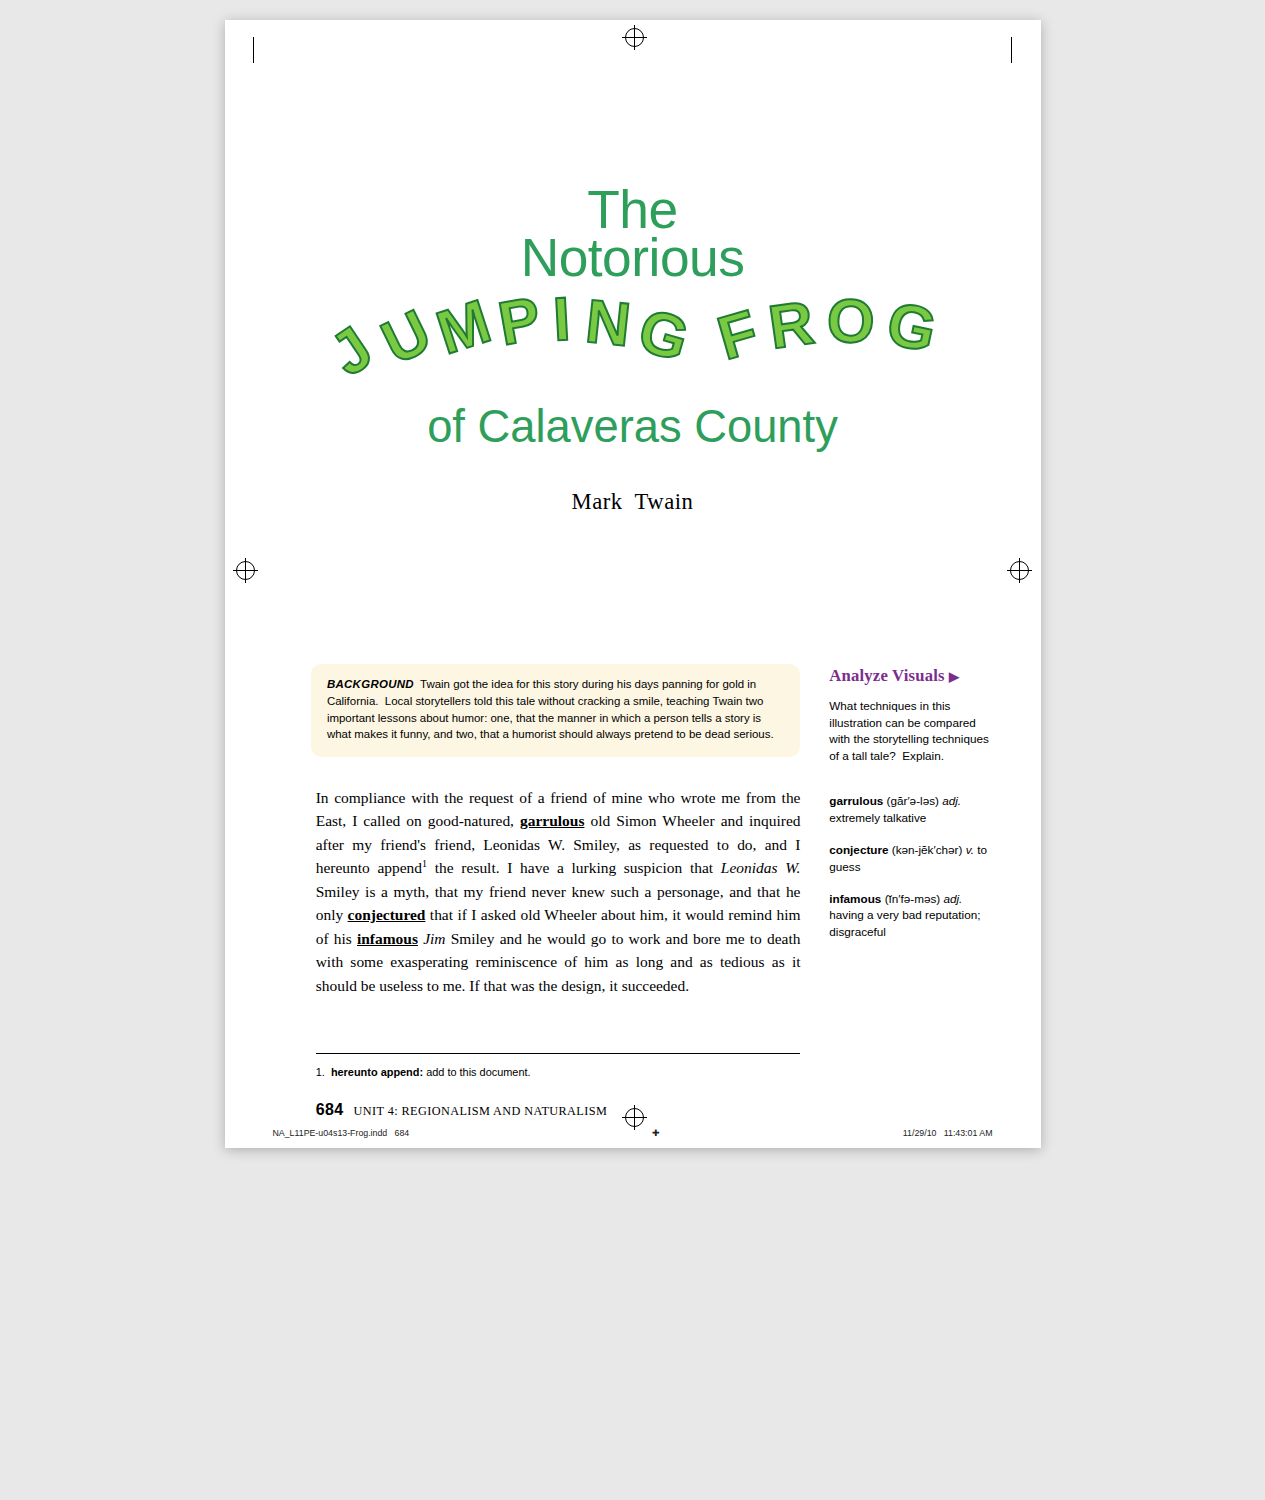The Notorious
J U M P I N G F R O G
of Calaveras County
Mark Twain
BACKGROUND Twain got the idea for this story during his days panning for gold in California. Local storytellers told this tale without cracking a smile, teaching Twain two important lessons about humor: one, that the manner in which a person tells a story is what makes it funny, and two, that a humorist should always pretend to be dead serious.
In compliance with the request of a friend of mine who wrote me from the East, I called on good-natured, garrulous old Simon Wheeler and inquired after my friend's friend, Leonidas W. Smiley, as requested to do, and I hereunto append1 the result. I have a lurking suspicion that Leonidas W. Smiley is a myth, that my friend never knew such a personage, and that he only conjectured that if I asked old Wheeler about him, it would remind him of his infamous Jim Smiley and he would go to work and bore me to death with some exasperating reminiscence of him as long and as tedious as it should be useless to me. If that was the design, it succeeded.
Analyze Visuals ▶
What techniques in this illustration can be compared with the storytelling techniques of a tall tale? Explain.
garrulous (găr′ə-ləs) adj. extremely talkative
conjecture (kən-jĕk′chər) v. to guess
infamous (ĭn′fə-məs) adj. having a very bad reputation; disgraceful
1. hereunto append: add to this document.
684 UNIT 4: REGIONALISM AND NATURALISM
NA_L11PE-u04s13-Frog.indd 684 ✚ 11/29/10 11:43:01 AM